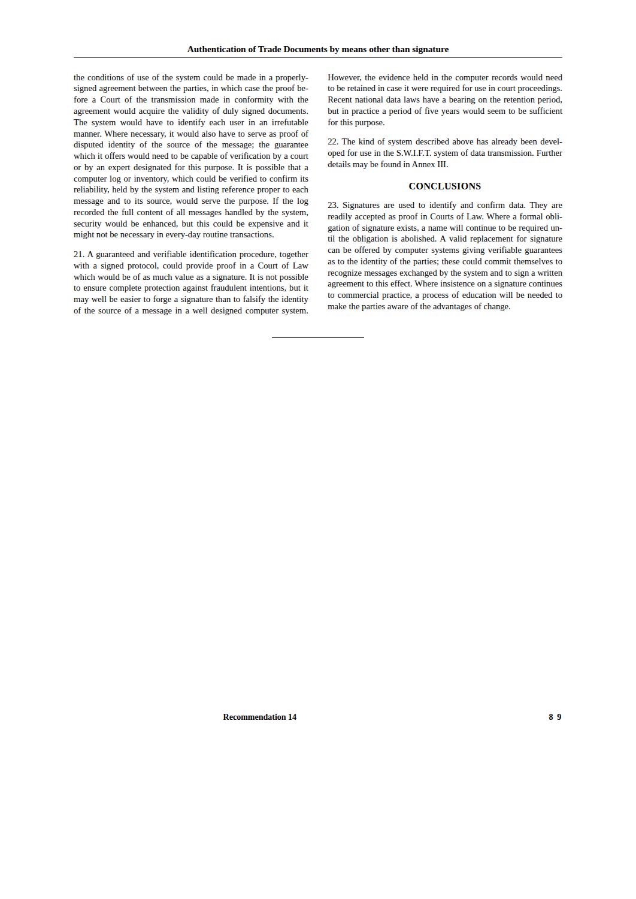Authentication of Trade Documents by means other than signature
the conditions of use of the system could be made in a properly-signed agreement between the parties, in which case the proof before a Court of the transmission made in conformity with the agreement would acquire the validity of duly signed documents. The system would have to identify each user in an irrefutable manner. Where necessary, it would also have to serve as proof of disputed identity of the source of the message; the guarantee which it offers would need to be capable of verification by a court or by an expert designated for this purpose. It is possible that a computer log or inventory, which could be verified to confirm its reliability, held by the system and listing reference proper to each message and to its source, would serve the purpose. If the log recorded the full content of all messages handled by the system, security would be enhanced, but this could be expensive and it might not be necessary in every-day routine transactions.
21. A guaranteed and verifiable identification procedure, together with a signed protocol, could provide proof in a Court of Law which would be of as much value as a signature. It is not possible to ensure complete protection against fraudulent intentions, but it may well be easier to forge a signature than to falsify the identity of the source of a message in a well designed computer system. However, the evidence held in the computer records would need to be retained in case it were required for use in court proceedings. Recent national data laws have a bearing on the retention period, but in practice a period of five years would seem to be sufficient for this purpose.
22. The kind of system described above has already been developed for use in the S.W.I.F.T. system of data transmission. Further details may be found in Annex III.
CONCLUSIONS
23. Signatures are used to identify and confirm data. They are readily accepted as proof in Courts of Law. Where a formal obligation of signature exists, a name will continue to be required until the obligation is abolished. A valid replacement for signature can be offered by computer systems giving verifiable guarantees as to the identity of the parties; these could commit themselves to recognize messages exchanged by the system and to sign a written agreement to this effect. Where insistence on a signature continues to commercial practice, a process of education will be needed to make the parties aware of the advantages of change.
Recommendation 14 8 9